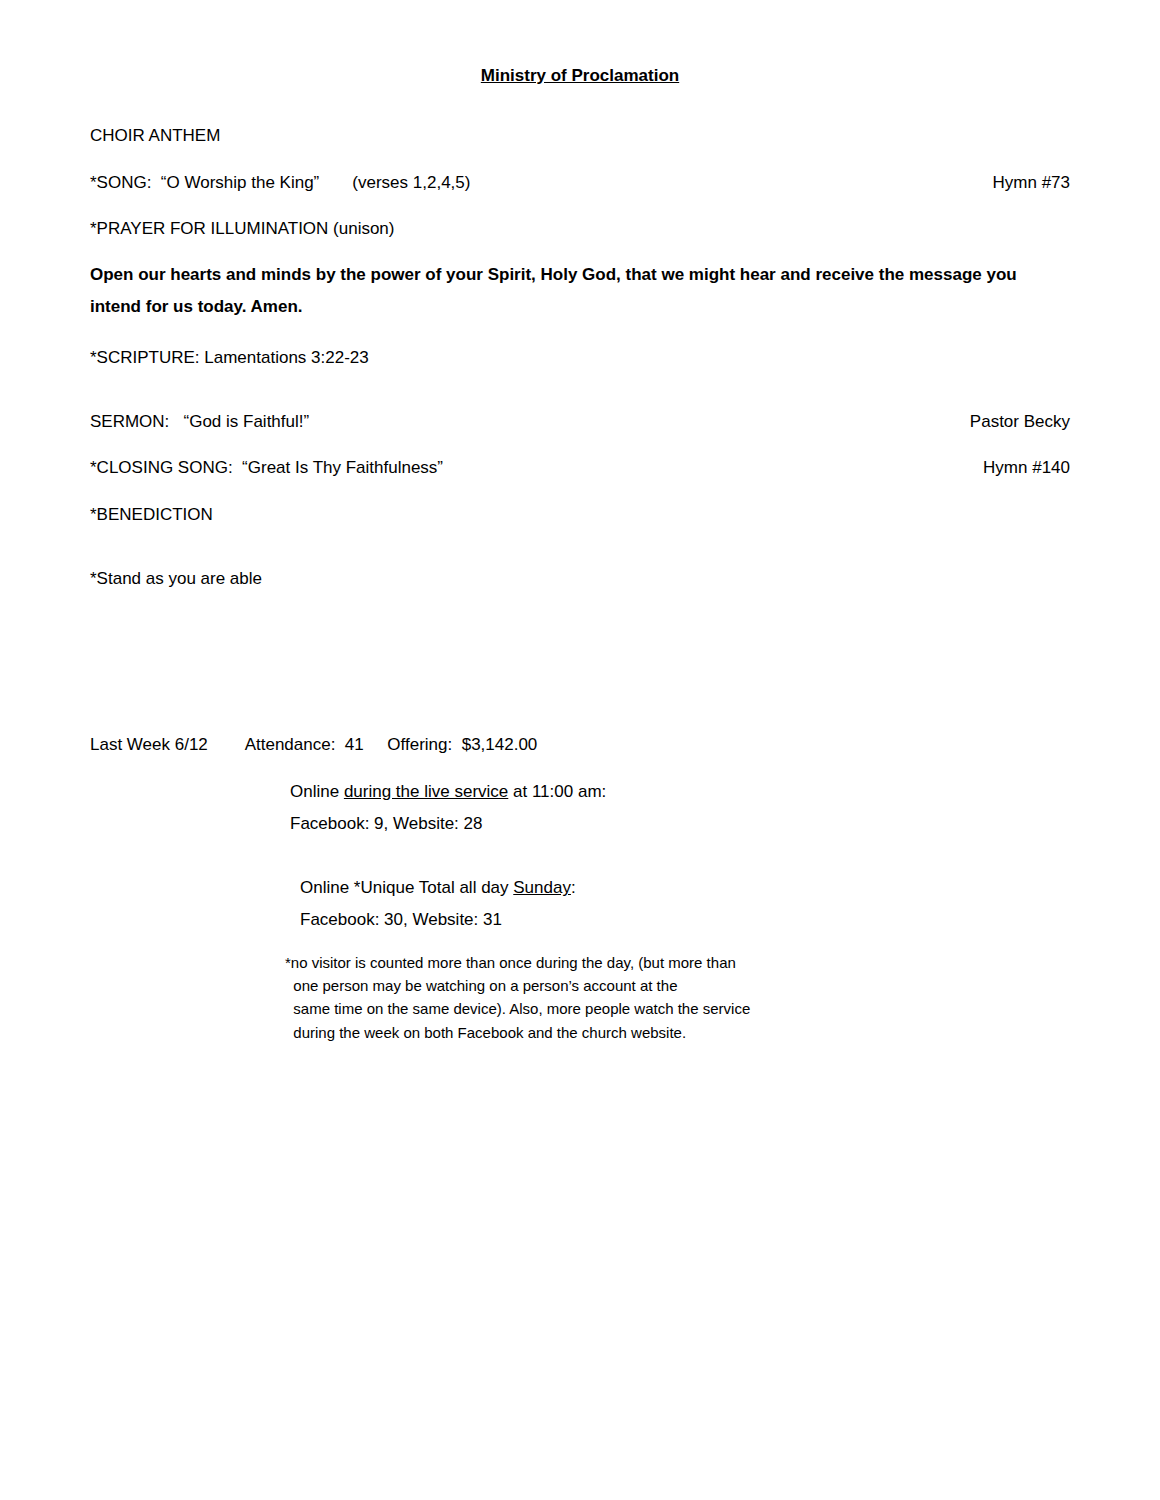Ministry of Proclamation
CHOIR ANTHEM
*SONG: “O Worship the King” (verses 1,2,4,5) Hymn #73
*PRAYER FOR ILLUMINATION (unison)
Open our hearts and minds by the power of your Spirit, Holy God, that we might hear and receive the message you intend for us today. Amen.
*SCRIPTURE: Lamentations 3:22-23
SERMON: “God is Faithful!” Pastor Becky
*CLOSING SONG: “Great Is Thy Faithfulness” Hymn #140
*BENEDICTION
*Stand as you are able
Last Week 6/12 Attendance: 41 Offering: $3,142.00
Online during the live service at 11:00 am:
Facebook: 9, Website: 28
Online *Unique Total all day Sunday:
Facebook: 30, Website: 31
*no visitor is counted more than once during the day, (but more than
one person may be watching on a person’s account at the
same time on the same device). Also, more people watch the service
during the week on both Facebook and the church website.